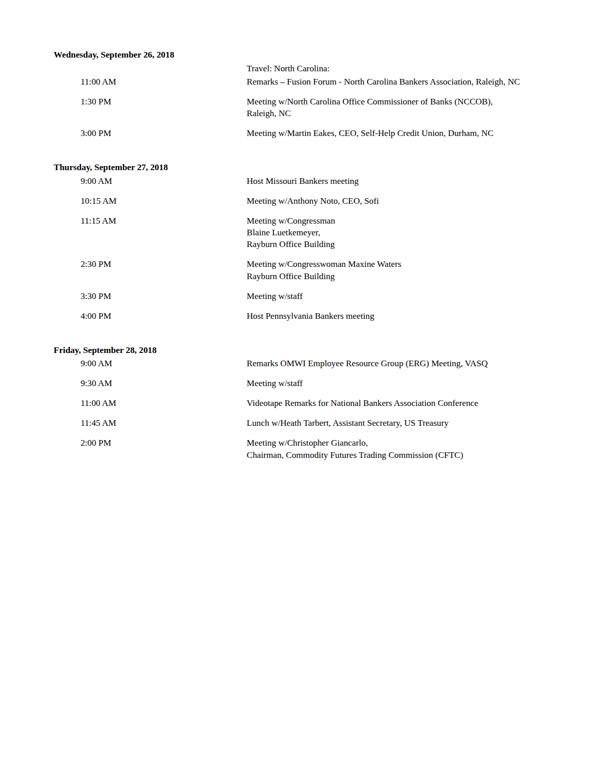Wednesday, September 26, 2018
| | Travel: North Carolina: |
| 11:00 AM | Remarks – Fusion Forum - North Carolina Bankers Association, Raleigh, NC |
| 1:30 PM | Meeting w/North Carolina Office Commissioner of Banks (NCCOB), Raleigh, NC |
| 3:00 PM | Meeting w/Martin Eakes, CEO, Self-Help Credit Union, Durham, NC |
Thursday, September 27, 2018
| 9:00 AM | Host Missouri Bankers meeting |
| 10:15 AM | Meeting w/Anthony Noto, CEO, Sofi |
| 11:15 AM | Meeting w/Congressman Blaine Luetkemeyer, Rayburn Office Building |
| 2:30 PM | Meeting w/Congresswoman Maxine Waters Rayburn Office Building |
| 3:30 PM | Meeting w/staff |
| 4:00 PM | Host Pennsylvania Bankers meeting |
Friday, September 28, 2018
| 9:00 AM | Remarks OMWI Employee Resource Group (ERG) Meeting, VASQ |
| 9:30 AM | Meeting w/staff |
| 11:00 AM | Videotape Remarks for National Bankers Association Conference |
| 11:45 AM | Lunch w/Heath Tarbert, Assistant Secretary, US Treasury |
| 2:00 PM | Meeting w/Christopher Giancarlo, Chairman, Commodity Futures Trading Commission (CFTC) |